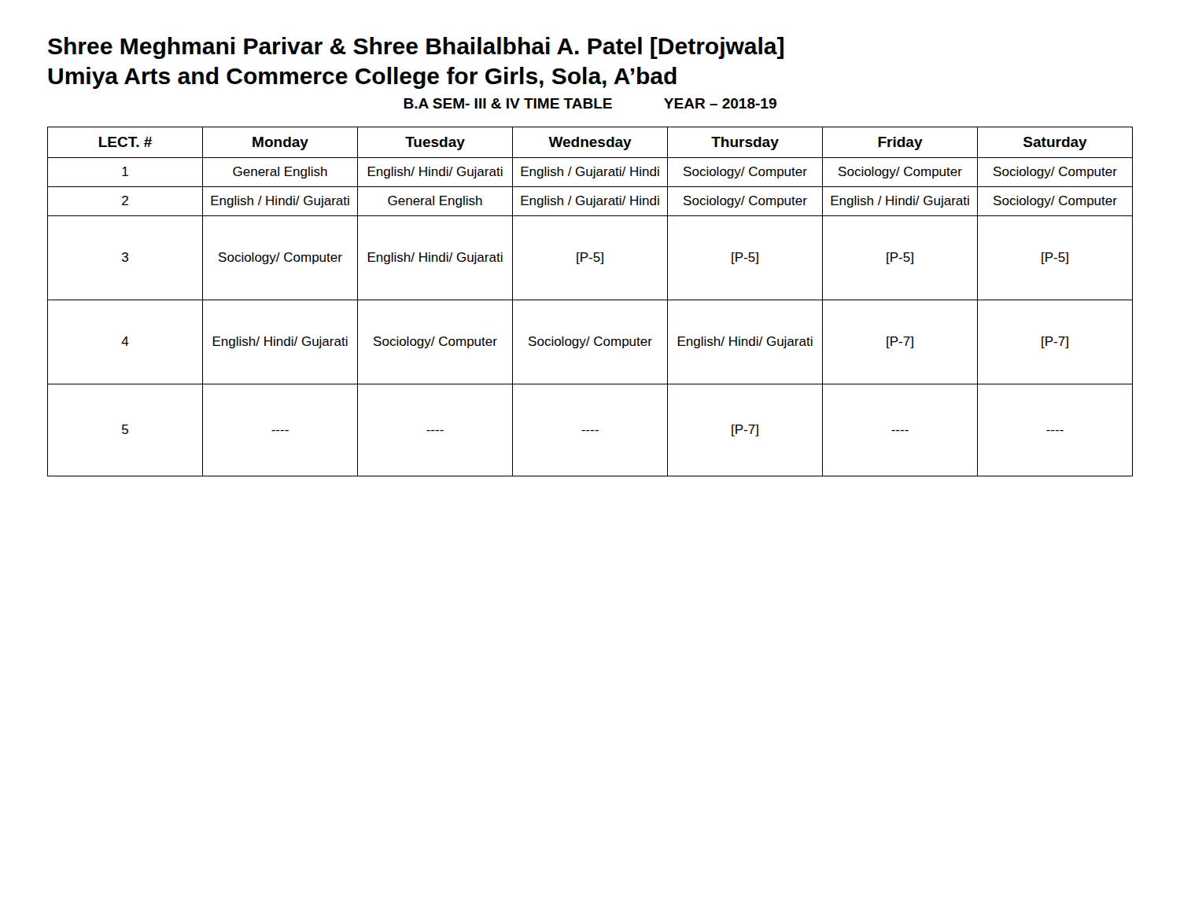Shree Meghmani Parivar & Shree Bhailalbhai A. Patel [Detrojwala]
Umiya Arts and Commerce College for Girls, Sola, A’bad
B.A SEM- III & IV TIME TABLE YEAR – 2018-19
| LECT. # | Monday | Tuesday | Wednesday | Thursday | Friday | Saturday |
| --- | --- | --- | --- | --- | --- | --- |
| 1 | General English | English/ Hindi/ Gujarati | English / Gujarati/ Hindi | Sociology/ Computer | Sociology/ Computer | Sociology/ Computer |
| 2 | English / Hindi/ Gujarati | General English | English / Gujarati/ Hindi | Sociology/ Computer | English / Hindi/ Gujarati | Sociology/ Computer |
| 3 | Sociology/ Computer | English/ Hindi/ Gujarati | [P-5] | [P-5] | [P-5] | [P-5] |
| 4 | English/ Hindi/ Gujarati | Sociology/ Computer | Sociology/ Computer | English/ Hindi/ Gujarati | [P-7] | [P-7] |
| 5 | ---- | ---- | ---- | [P-7] | ---- | ---- |